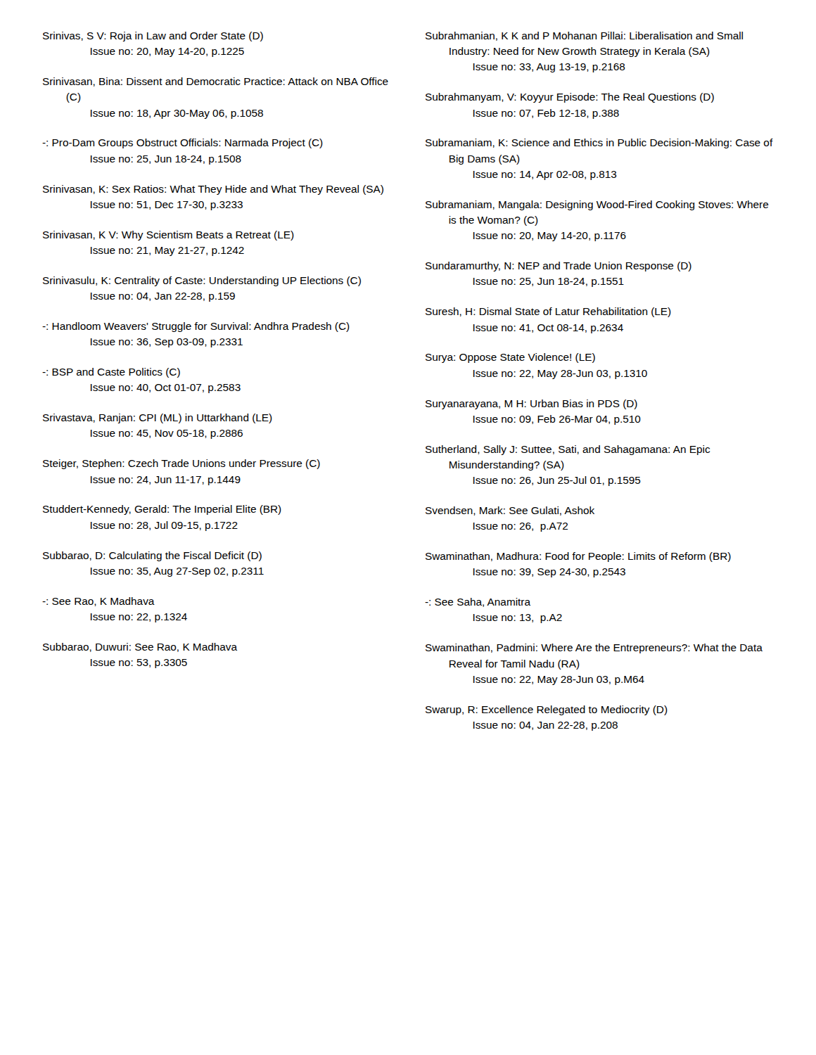Srinivas, S V: Roja in Law and Order State (D) Issue no: 20, May 14-20, p.1225
Srinivasan, Bina: Dissent and Democratic Practice: Attack on NBA Office (C) Issue no: 18, Apr 30-May 06, p.1058
-: Pro-Dam Groups Obstruct Officials: Narmada Project (C) Issue no: 25, Jun 18-24, p.1508
Srinivasan, K: Sex Ratios: What They Hide and What They Reveal (SA) Issue no: 51, Dec 17-30, p.3233
Srinivasan, K V: Why Scientism Beats a Retreat (LE) Issue no: 21, May 21-27, p.1242
Srinivasulu, K: Centrality of Caste: Understanding UP Elections (C) Issue no: 04, Jan 22-28, p.159
-: Handloom Weavers' Struggle for Survival: Andhra Pradesh (C) Issue no: 36, Sep 03-09, p.2331
-: BSP and Caste Politics (C) Issue no: 40, Oct 01-07, p.2583
Srivastava, Ranjan: CPI (ML) in Uttarkhand (LE) Issue no: 45, Nov 05-18, p.2886
Steiger, Stephen: Czech Trade Unions under Pressure (C) Issue no: 24, Jun 11-17, p.1449
Studdert-Kennedy, Gerald: The Imperial Elite (BR) Issue no: 28, Jul 09-15, p.1722
Subbarao, D: Calculating the Fiscal Deficit (D) Issue no: 35, Aug 27-Sep 02, p.2311
-: See Rao, K Madhava Issue no: 22, p.1324
Subbarao, Duwuri: See Rao, K Madhava Issue no: 53, p.3305
Subrahmanian, K K and P Mohanan Pillai: Liberalisation and Small Industry: Need for New Growth Strategy in Kerala (SA) Issue no: 33, Aug 13-19, p.2168
Subrahmanyam, V: Koyyur Episode: The Real Questions (D) Issue no: 07, Feb 12-18, p.388
Subramaniam, K: Science and Ethics in Public Decision-Making: Case of Big Dams (SA) Issue no: 14, Apr 02-08, p.813
Subramaniam, Mangala: Designing Wood-Fired Cooking Stoves: Where is the Woman? (C) Issue no: 20, May 14-20, p.1176
Sundaramurthy, N: NEP and Trade Union Response (D) Issue no: 25, Jun 18-24, p.1551
Suresh, H: Dismal State of Latur Rehabilitation (LE) Issue no: 41, Oct 08-14, p.2634
Surya: Oppose State Violence! (LE) Issue no: 22, May 28-Jun 03, p.1310
Suryanarayana, M H: Urban Bias in PDS (D) Issue no: 09, Feb 26-Mar 04, p.510
Sutherland, Sally J: Suttee, Sati, and Sahagamana: An Epic Misunderstanding? (SA) Issue no: 26, Jun 25-Jul 01, p.1595
Svendsen, Mark: See Gulati, Ashok Issue no: 26, p.A72
Swaminathan, Madhura: Food for People: Limits of Reform (BR) Issue no: 39, Sep 24-30, p.2543
-: See Saha, Anamitra Issue no: 13, p.A2
Swaminathan, Padmini: Where Are the Entrepreneurs?: What the Data Reveal for Tamil Nadu (RA) Issue no: 22, May 28-Jun 03, p.M64
Swarup, R: Excellence Relegated to Mediocrity (D) Issue no: 04, Jan 22-28, p.208